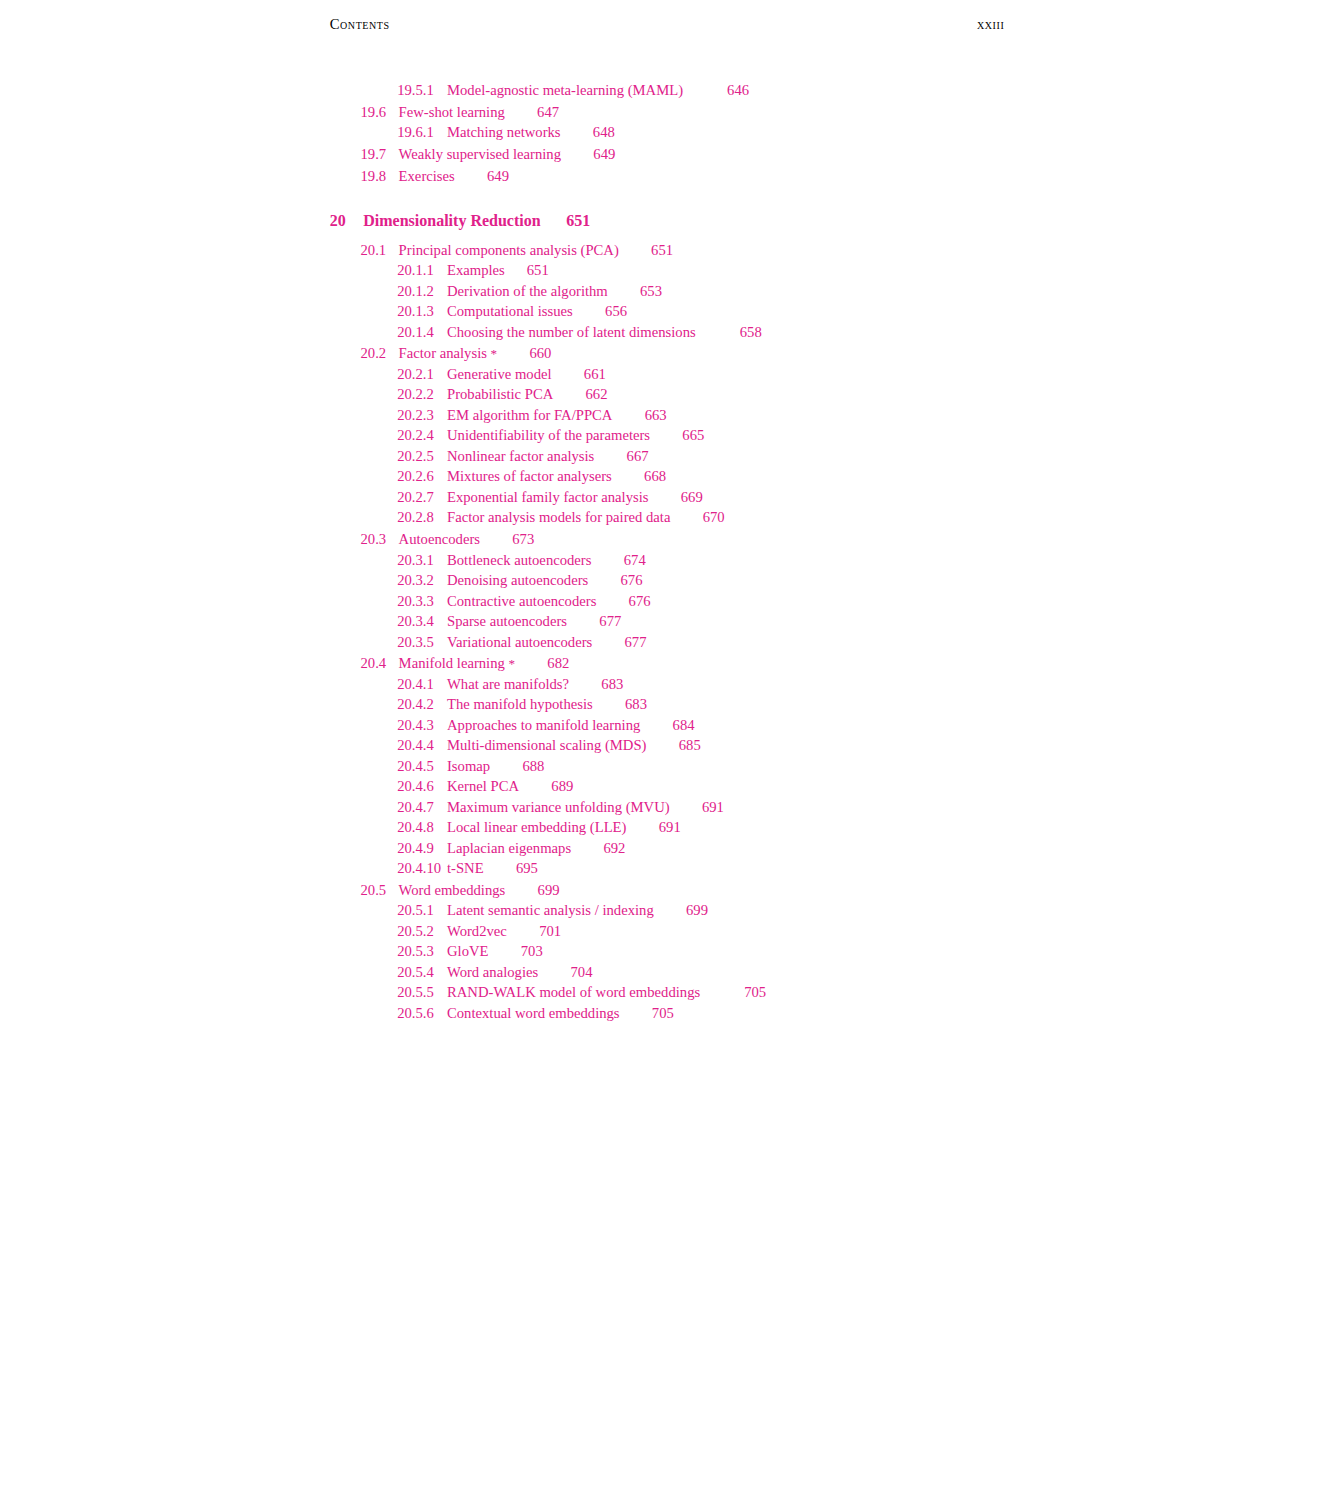Contents
xxiii
19.5.1 Model-agnostic meta-learning (MAML) 646
19.6 Few-shot learning 647
19.6.1 Matching networks 648
19.7 Weakly supervised learning 649
19.8 Exercises 649
20 Dimensionality Reduction 651
20.1 Principal components analysis (PCA) 651
20.1.1 Examples 651
20.1.2 Derivation of the algorithm 653
20.1.3 Computational issues 656
20.1.4 Choosing the number of latent dimensions 658
20.2 Factor analysis *660
20.2.1 Generative model 661
20.2.2 Probabilistic PCA 662
20.2.3 EM algorithm for FA/PPCA 663
20.2.4 Unidentifiability of the parameters 665
20.2.5 Nonlinear factor analysis 667
20.2.6 Mixtures of factor analysers 668
20.2.7 Exponential family factor analysis 669
20.2.8 Factor analysis models for paired data 670
20.3 Autoencoders 673
20.3.1 Bottleneck autoencoders 674
20.3.2 Denoising autoencoders 676
20.3.3 Contractive autoencoders 676
20.3.4 Sparse autoencoders 677
20.3.5 Variational autoencoders 677
20.4 Manifold learning *682
20.4.1 What are manifolds?683
20.4.2 The manifold hypothesis 683
20.4.3 Approaches to manifold learning 684
20.4.4 Multi-dimensional scaling (MDS) 685
20.4.5 Isomap 688
20.4.6 Kernel PCA 689
20.4.7 Maximum variance unfolding (MVU) 691
20.4.8 Local linear embedding (LLE) 691
20.4.9 Laplacian eigenmaps 692
20.4.10 t-SNE 695
20.5 Word embeddings 699
20.5.1 Latent semantic analysis / indexing 699
20.5.2 Word2vec 701
20.5.3 GloVE 703
20.5.4 Word analogies 704
20.5.5 RAND-WALK model of word embeddings 705
20.5.6 Contextual word embeddings 705